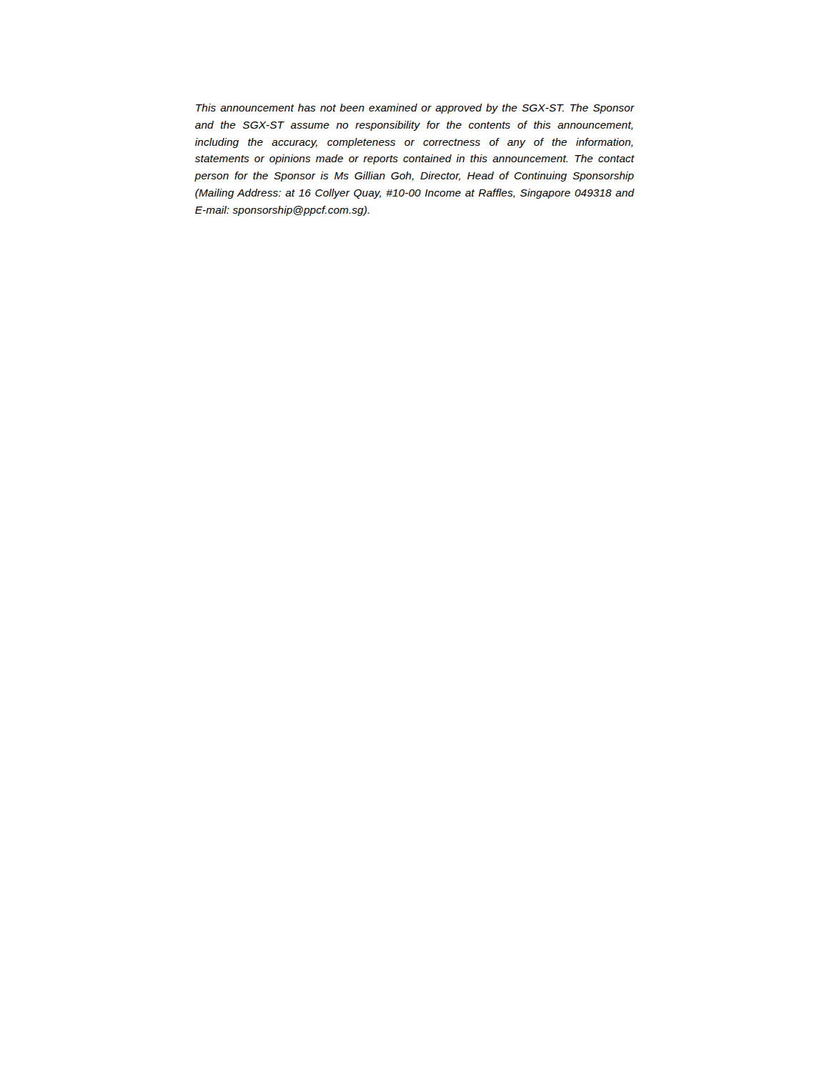This announcement has not been examined or approved by the SGX-ST. The Sponsor and the SGX-ST assume no responsibility for the contents of this announcement, including the accuracy, completeness or correctness of any of the information, statements or opinions made or reports contained in this announcement. The contact person for the Sponsor is Ms Gillian Goh, Director, Head of Continuing Sponsorship (Mailing Address: at 16 Collyer Quay, #10-00 Income at Raffles, Singapore 049318 and E-mail: sponsorship@ppcf.com.sg).